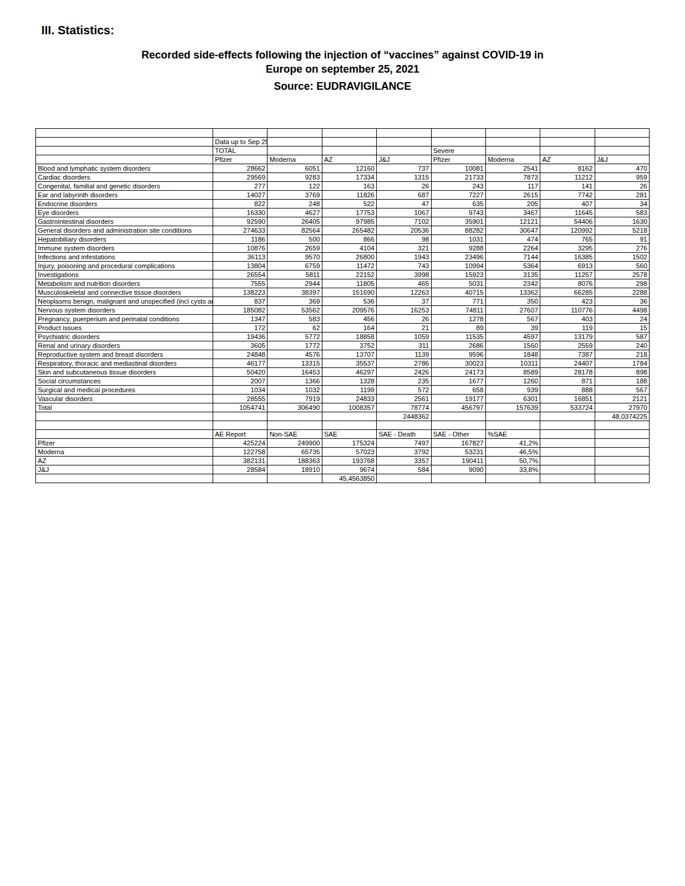III. Statistics:
Recorded side-effects following the injection of “vaccines” against COVID-19 in
Europe on september 25, 2021
Source: EUDRAVIGILANCE
| | Data up to Sep 25 | | | | | | | |
| | TOTAL | | | | Severe | | | |
| | Pfizer | Moderna | AZ | J&J | Pfizer | Moderna | AZ | J&J |
| Blood and lymphatic system disorders | 28662 | 6051 | 12160 | 737 | 10081 | 2541 | 8162 | 470 |
| Cardiac disorders | 29569 | 9283 | 17334 | 1315 | 21733 | 7873 | 11212 | 959 |
| Congenital, familial and genetic disorders | 277 | 122 | 163 | 26 | 243 | 117 | 141 | 26 |
| Ear and labyrinth disorders | 14027 | 3769 | 11826 | 687 | 7227 | 2615 | 7742 | 281 |
| Endocrine disorders | 822 | 248 | 522 | 47 | 635 | 205 | 407 | 34 |
| Eye disorders | 16330 | 4627 | 17753 | 1067 | 9743 | 3467 | 11645 | 583 |
| Gastrointestinal disorders | 92590 | 26405 | 97985 | 7102 | 35901 | 12121 | 54406 | 1630 |
| General disorders and administration site conditions | 274633 | 82564 | 265482 | 20536 | 88282 | 30647 | 120992 | 5218 |
| Hepatobiliary disorders | 1186 | 500 | 866 | 98 | 1031 | 474 | 765 | 91 |
| Immune system disorders | 10876 | 2659 | 4104 | 321 | 9288 | 2264 | 3295 | 276 |
| Infections and infestations | 36113 | 9570 | 26800 | 1943 | 23496 | 7144 | 16385 | 1502 |
| Injury, poisoning and procedural complications | 13804 | 6759 | 11472 | 743 | 10994 | 5364 | 6913 | 560 |
| Investigations | 26554 | 5811 | 22152 | 3998 | 15923 | 3135 | 11257 | 2578 |
| Metabolism and nutrition disorders | 7555 | 2944 | 11805 | 465 | 5031 | 2342 | 8076 | 298 |
| Musculoskeletal and connective tissue disorders | 138223 | 38397 | 151690 | 12263 | 40715 | 13362 | 66285 | 2288 |
| Neoplasms benign, malignant and unspecified (incl cysts and polyps) | 837 | 369 | 536 | 37 | 771 | 350 | 423 | 36 |
| Nervous system disorders | 185082 | 53562 | 209576 | 16253 | 74811 | 27607 | 110776 | 4498 |
| Pregnancy, puerperium and perinatal conditions | 1347 | 583 | 456 | 26 | 1278 | 567 | 403 | 24 |
| Product issues | 172 | 62 | 164 | 21 | 89 | 39 | 119 | 15 |
| Psychiatric disorders | 19436 | 5772 | 18858 | 1059 | 11535 | 4597 | 13179 | 587 |
| Renal and urinary disorders | 3605 | 1772 | 3752 | 311 | 2686 | 1560 | 2559 | 240 |
| Reproductive system and breast disorders | 24848 | 4576 | 13707 | 1139 | 9596 | 1848 | 7387 | 218 |
| Respiratory, thoracic and mediastinal disorders | 46177 | 13315 | 35537 | 2786 | 30023 | 10311 | 24407 | 1784 |
| Skin and subcutaneous tissue disorders | 50420 | 16453 | 46297 | 2426 | 24173 | 8589 | 28178 | 898 |
| Social circumstances | 2007 | 1366 | 1328 | 235 | 1677 | 1260 | 871 | 188 |
| Surgical and medical procedures | 1034 | 1032 | 1199 | 572 | 658 | 939 | 888 | 567 |
| Vascular disorders | 28555 | 7919 | 24833 | 2561 | 19177 | 6301 | 16851 | 2121 |
| Total | 1054741 | 306490 | 1008357 | 78774 | 456797 | 157639 | 533724 | 27970 |
| | | | | 2448362 | | | | 48,0374225 |
| | AE Report | Non-SAE | SAE | SAE - Death | SAE - Other | %SAE | | |
| Pfizer | 425224 | 249900 | 175324 | 7497 | 167827 | 41,2% | | |
| Moderna | 122758 | 65735 | 57023 | 3792 | 53231 | 46,5% | | |
| AZ | 382131 | 188363 | 193768 | 3357 | 190411 | 50,7% | | |
| J&J | 28584 | 18910 | 9674 | 584 | 9090 | 33,8% | | |
| | | | 45,4563850 | | | | | |